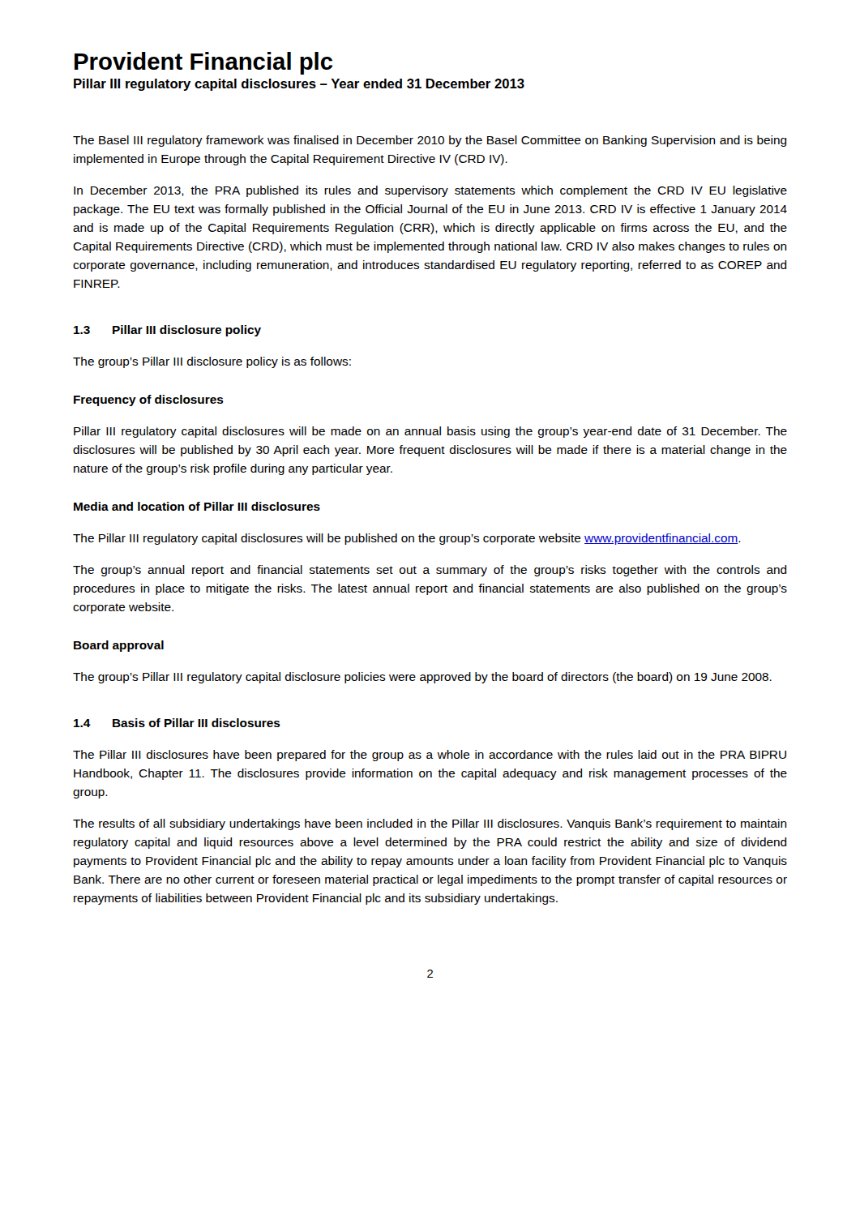Provident Financial plc
Pillar III regulatory capital disclosures – Year ended 31 December 2013
The Basel III regulatory framework was finalised in December 2010 by the Basel Committee on Banking Supervision and is being implemented in Europe through the Capital Requirement Directive IV (CRD IV).
In December 2013, the PRA published its rules and supervisory statements which complement the CRD IV EU legislative package. The EU text was formally published in the Official Journal of the EU in June 2013. CRD IV is effective 1 January 2014 and is made up of the Capital Requirements Regulation (CRR), which is directly applicable on firms across the EU, and the Capital Requirements Directive (CRD), which must be implemented through national law. CRD IV also makes changes to rules on corporate governance, including remuneration, and introduces standardised EU regulatory reporting, referred to as COREP and FINREP.
1.3 Pillar III disclosure policy
The group’s Pillar III disclosure policy is as follows:
Frequency of disclosures
Pillar III regulatory capital disclosures will be made on an annual basis using the group’s year-end date of 31 December. The disclosures will be published by 30 April each year. More frequent disclosures will be made if there is a material change in the nature of the group’s risk profile during any particular year.
Media and location of Pillar III disclosures
The Pillar III regulatory capital disclosures will be published on the group’s corporate website www.providentfinancial.com.
The group’s annual report and financial statements set out a summary of the group’s risks together with the controls and procedures in place to mitigate the risks. The latest annual report and financial statements are also published on the group’s corporate website.
Board approval
The group’s Pillar III regulatory capital disclosure policies were approved by the board of directors (the board) on 19 June 2008.
1.4 Basis of Pillar III disclosures
The Pillar III disclosures have been prepared for the group as a whole in accordance with the rules laid out in the PRA BIPRU Handbook, Chapter 11. The disclosures provide information on the capital adequacy and risk management processes of the group.
The results of all subsidiary undertakings have been included in the Pillar III disclosures. Vanquis Bank’s requirement to maintain regulatory capital and liquid resources above a level determined by the PRA could restrict the ability and size of dividend payments to Provident Financial plc and the ability to repay amounts under a loan facility from Provident Financial plc to Vanquis Bank. There are no other current or foreseen material practical or legal impediments to the prompt transfer of capital resources or repayments of liabilities between Provident Financial plc and its subsidiary undertakings.
2